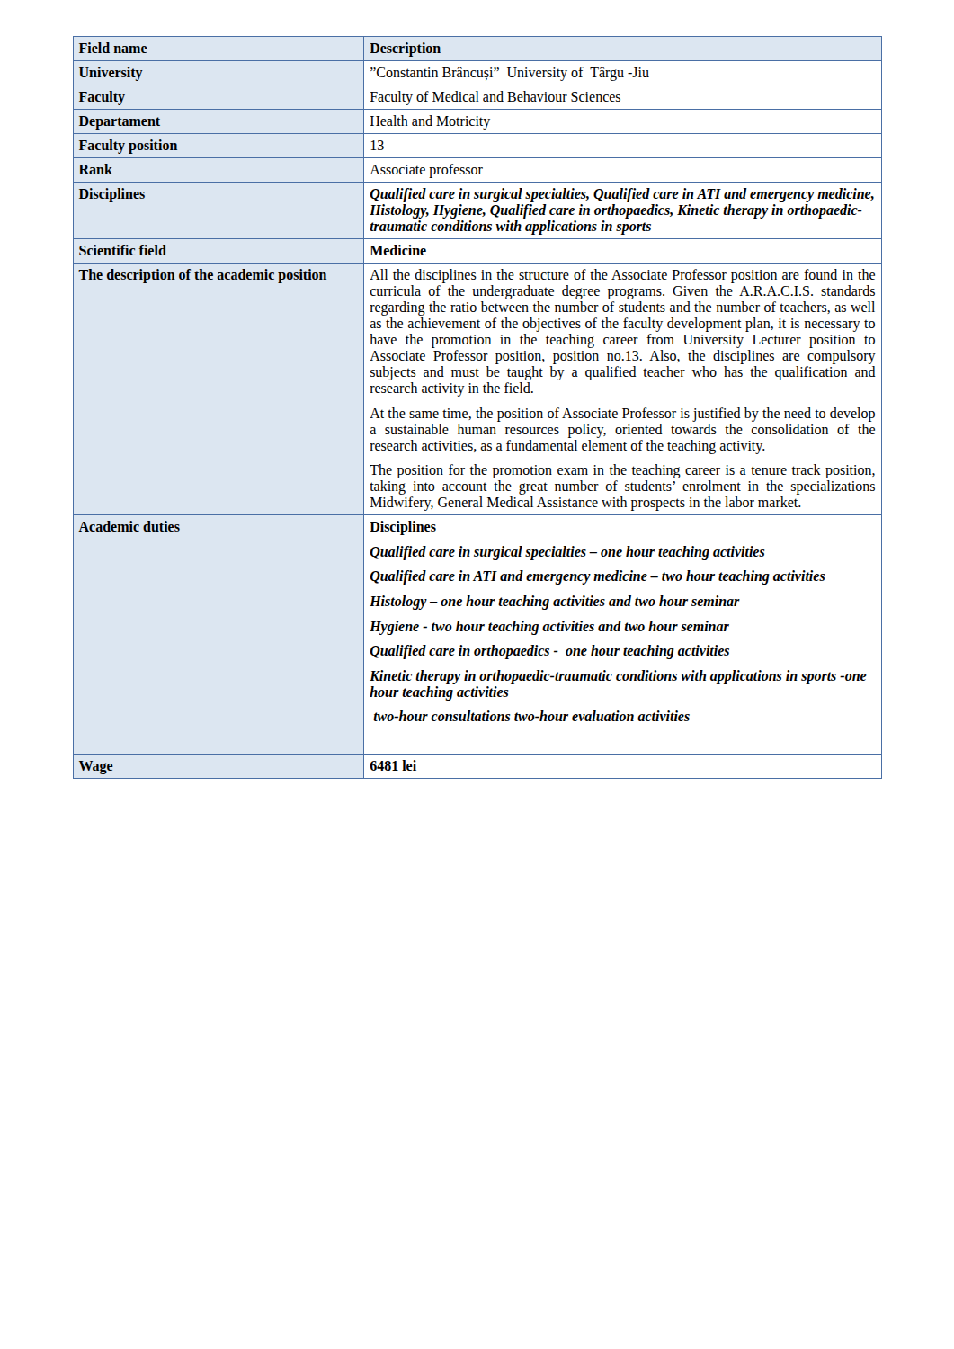| Field name | Description |
| --- | --- |
| University | ”Constantin Brâncuși” University of Târgu -Jiu |
| Faculty | Faculty of Medical and Behaviour Sciences |
| Departament | Health and Motricity |
| Faculty position | 13 |
| Rank | Associate professor |
| Disciplines | Qualified care in surgical specialties, Qualified care in ATI and emergency medicine, Histology, Hygiene, Qualified care in orthopaedics, Kinetic therapy in orthopaedic-traumatic conditions with applications in sports |
| Scientific field | Medicine |
| The description of the academic position | All the disciplines in the structure of the Associate Professor position are found in the curricula of the undergraduate degree programs. Given the A.R.A.C.I.S. standards regarding the ratio between the number of students and the number of teachers, as well as the achievement of the objectives of the faculty development plan, it is necessary to have the promotion in the teaching career from University Lecturer position to Associate Professor position, position no.13. Also, the disciplines are compulsory subjects and must be taught by a qualified teacher who has the qualification and research activity in the field. At the same time, the position of Associate Professor is justified by the need to develop a sustainable human resources policy, oriented towards the consolidation of the research activities, as a fundamental element of the teaching activity. The position for the promotion exam in the teaching career is a tenure track position, taking into account the great number of students’ enrolment in the specializations Midwifery, General Medical Assistance with prospects in the labor market. |
| Academic duties | Disciplines Qualified care in surgical specialties – one hour teaching activities Qualified care in ATI and emergency medicine – two hour teaching activities Histology – one hour teaching activities and two hour seminar Hygiene - two hour teaching activities and two hour seminar Qualified care in orthopaedics - one hour teaching activities Kinetic therapy in orthopaedic-traumatic conditions with applications in sports -one hour teaching activities two-hour consultations two-hour evaluation activities |
| Wage | 6481 lei |